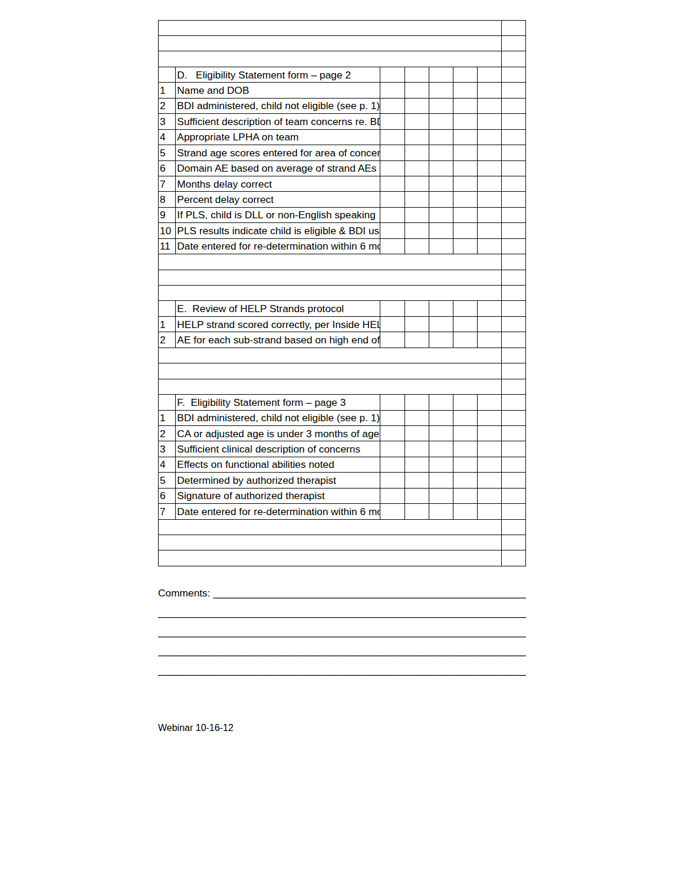| | D. Eligibility Statement form – page 2 | | | | | | |
| 1 | Name and DOB | | | | | | |
| 2 | BDI administered, child not eligible (see p. 1) | | | | | | |
| 3 | Sufficient description of team concerns re. BDI | | | | | | |
| 4 | Appropriate LPHA on team | | | | | | |
| 5 | Strand age scores entered for area of concern | | | | | | |
| 6 | Domain AE based on average of strand AEs | | | | | | |
| 7 | Months delay correct | | | | | | |
| 8 | Percent delay correct | | | | | | |
| 9 | If PLS, child is DLL or non-English speaking | | | | | | |
| 10 | PLS results indicate child is eligible & BDI used | | | | | | |
| 11 | Date entered for re-determination within 6 months | | | | | | |
| | E. Review of HELP Strands protocol | | | | | | |
| 1 | HELP strand scored correctly, per Inside HELP | | | | | | |
| 2 | AE for each sub-strand based on high end of range | | | | | | |
| | F. Eligibility Statement form – page 3 | | | | | | |
| 1 | BDI administered, child not eligible (see p. 1) | | | | | | |
| 2 | CA or adjusted age is under 3 months of age | | | | | | |
| 3 | Sufficient clinical description of concerns | | | | | | |
| 4 | Effects on functional abilities noted | | | | | | |
| 5 | Determined by authorized therapist | | | | | | |
| 6 | Signature of authorized therapist | | | | | | |
| 7 | Date entered for re-determination within 6 months | | | | | | |
Comments: ______________________________________________________________ _______________________________________________________________________ _______________________________________________________________________ _______________________________________________________________________ _______________________________________________________________________
Webinar 10-16-12